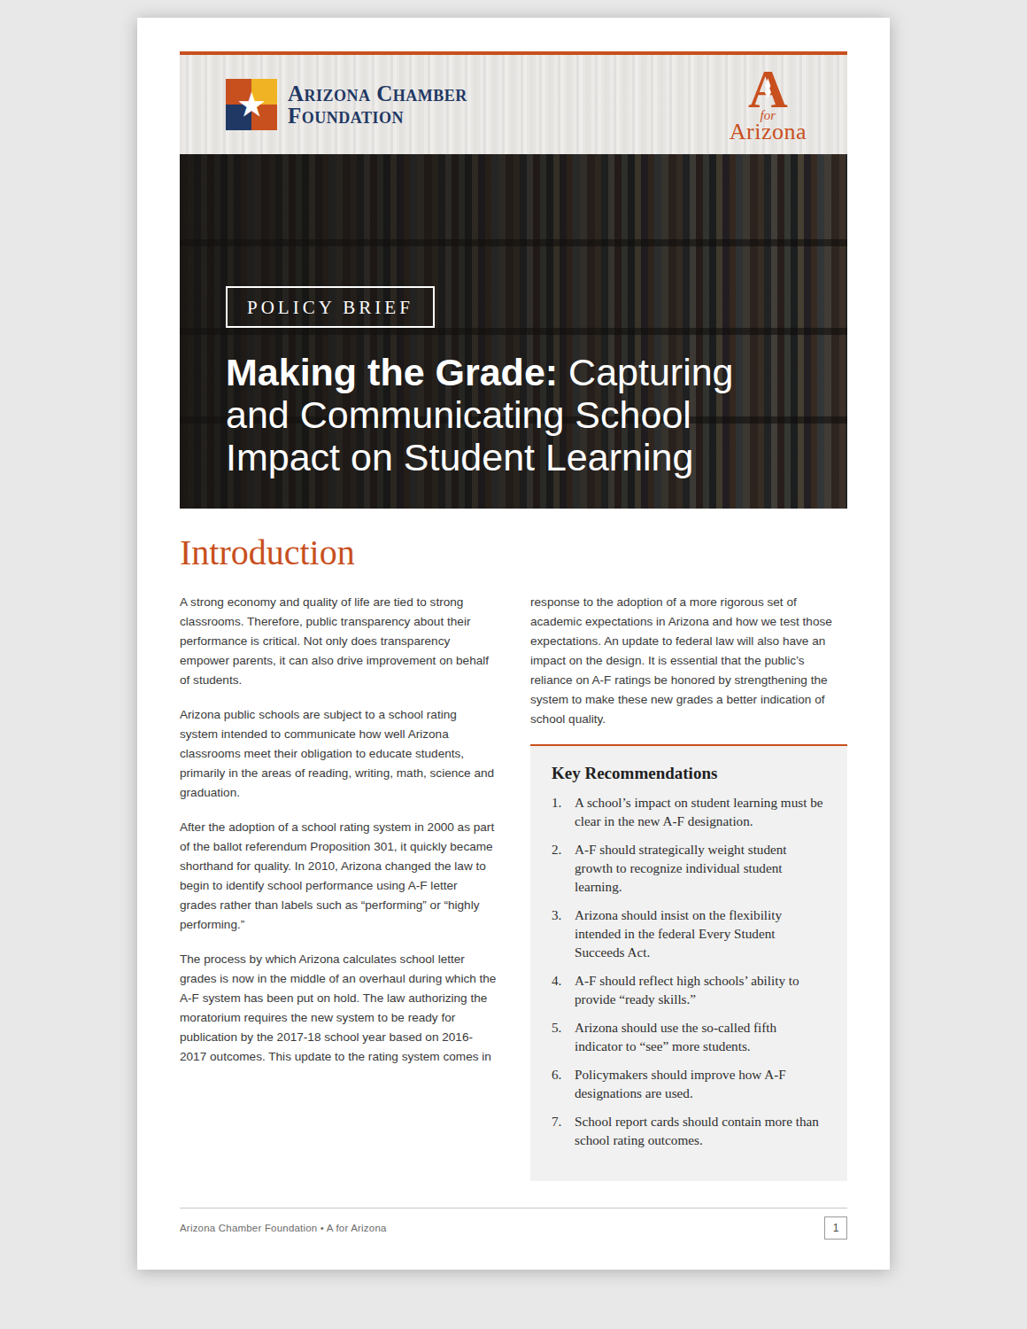★
Arizona Chamber
Foundation
A
for
Arizona
POLICY BRIEF
Making the Grade: Capturing and Communicating School Impact on Student Learning
Introduction
A strong economy and quality of life are tied to strong classrooms. Therefore, public transparency about their performance is critical. Not only does transparency empower parents, it can also drive improvement on behalf of students.
Arizona public schools are subject to a school rating system intended to communicate how well Arizona classrooms meet their obligation to educate students, primarily in the areas of reading, writing, math, science and graduation.
After the adoption of a school rating system in 2000 as part of the ballot referendum Proposition 301, it quickly became shorthand for quality. In 2010, Arizona changed the law to begin to identify school performance using A-F letter grades rather than labels such as “performing” or “highly performing.”
The process by which Arizona calculates school letter grades is now in the middle of an overhaul during which the A-F system has been put on hold. The law authorizing the moratorium requires the new system to be ready for publication by the 2017-18 school year based on 2016-2017 outcomes. This update to the rating system comes in
response to the adoption of a more rigorous set of academic expectations in Arizona and how we test those expectations. An update to federal law will also have an impact on the design. It is essential that the public’s reliance on A-F ratings be honored by strengthening the system to make these new grades a better indication of school quality.
Key Recommendations
A school’s impact on student learning must be clear in the new A-F designation.
A-F should strategically weight student growth to recognize individual student learning.
Arizona should insist on the flexibility intended in the federal Every Student Succeeds Act.
A-F should reflect high schools’ ability to provide “ready skills.”
Arizona should use the so-called fifth indicator to “see” more students.
Policymakers should improve how A-F designations are used.
School report cards should contain more than school rating outcomes.
Arizona Chamber Foundation • A for Arizona
1